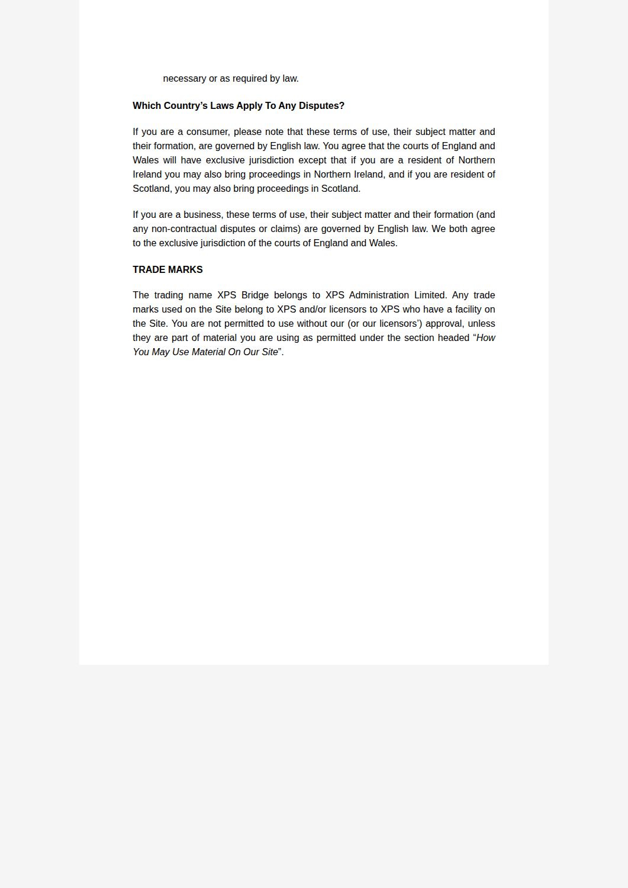necessary or as required by law.
Which Country’s Laws Apply To Any Disputes?
If you are a consumer, please note that these terms of use, their subject matter and their formation, are governed by English law. You agree that the courts of England and Wales will have exclusive jurisdiction except that if you are a resident of Northern Ireland you may also bring proceedings in Northern Ireland, and if you are resident of Scotland, you may also bring proceedings in Scotland.
If you are a business, these terms of use, their subject matter and their formation (and any non-contractual disputes or claims) are governed by English law. We both agree to the exclusive jurisdiction of the courts of England and Wales.
TRADE MARKS
The trading name XPS Bridge belongs to XPS Administration Limited. Any trade marks used on the Site belong to XPS and/or licensors to XPS who have a facility on the Site. You are not permitted to use without our (or our licensors’) approval, unless they are part of material you are using as permitted under the section headed “How You May Use Material On Our Site”.